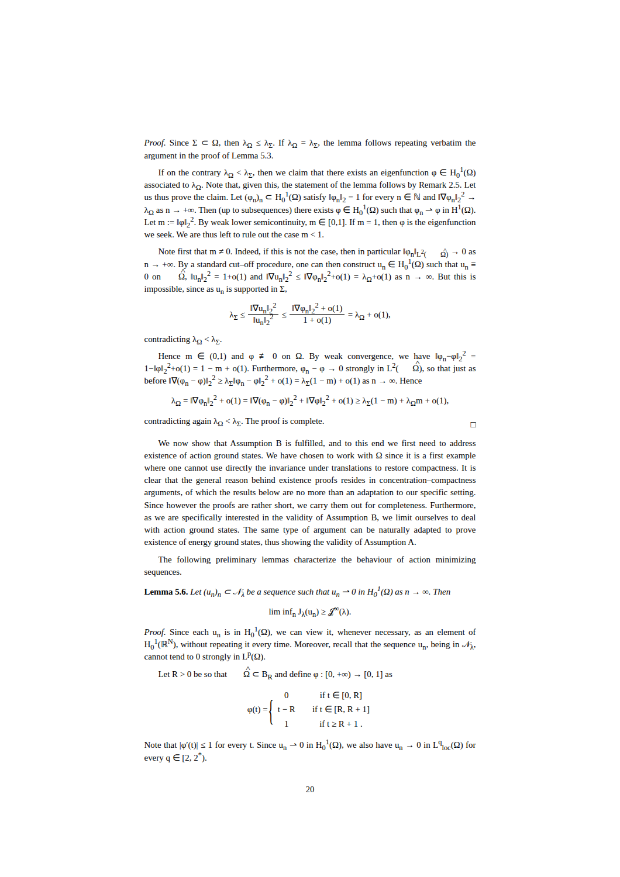Proof. Since Σ ⊂ Ω, then λΩ ≤ λΣ. If λΩ = λΣ, the lemma follows repeating verbatim the argument in the proof of Lemma 5.3.
If on the contrary λΩ < λΣ, then we claim that there exists an eigenfunction φ ∈ H01(Ω) associated to λΩ. Note that, given this, the statement of the lemma follows by Remark 2.5. Let us thus prove the claim. Let (φn)n ⊂ H01(Ω) satisfy ‖φn‖2 = 1 for every n ∈ ℕ and ‖∇φn‖22 → λΩ as n → +∞. Then (up to subsequences) there exists φ ∈ H01(Ω) such that φn ⇀ φ in H1(Ω). Let m := ‖φ‖22. By weak lower semicontinuity, m ∈ [0,1]. If m = 1, then φ is the eigenfunction we seek. We are thus left to rule out the case m < 1.
Note first that m ≠ 0. Indeed, if this is not the case, then in particular ‖φn‖L2(Ω) → 0 as n → +∞. By a standard cut–off procedure, one can then construct un ∈ H01(Ω) such that un ≡ 0 on Ω, ‖un‖22 = 1+o(1) and ‖∇un‖22 ≤ ‖∇φn‖22+o(1) = λΩ+o(1) as n → ∞. But this is impossible, since as un is supported in Σ,
λΣ ≤ ‖∇un‖22‖un‖22 ≤ ‖∇φn‖22 + o(1) 1 + o(1) = λΩ + o(1),
contradicting λΩ < λΣ.
Hence m ∈ (0,1) and φ ≢ 0 on Ω. By weak convergence, we have ‖φn−φ‖22 = 1−‖φ‖22+o(1) = 1 − m + o(1). Furthermore, φn − φ → 0 strongly in L2(Ω), so that just as before ‖∇(φn − φ)‖22 ≥ λΣ‖φn − φ‖22 + o(1) = λΣ(1 − m) + o(1) as n → ∞. Hence
λΩ = ‖∇φn‖22 + o(1) = ‖∇(φn − φ)‖22 + ‖∇φ‖22 + o(1) ≥ λΣ(1 − m) + λΩm + o(1),
contradicting again λΩ < λΣ. The proof is complete.
□
We now show that Assumption B is fulfilled, and to this end we first need to address existence of action ground states. We have chosen to work with Ω since it is a first example where one cannot use directly the invariance under translations to restore compactness. It is clear that the general reason behind existence proofs resides in concentration–compactness arguments, of which the results below are no more than an adaptation to our specific setting. Since however the proofs are rather short, we carry them out for completeness. Furthermore, as we are specifically interested in the validity of Assumption B, we limit ourselves to deal with action ground states. The same type of argument can be naturally adapted to prove existence of energy ground states, thus showing the validity of Assumption A.
The following preliminary lemmas characterize the behaviour of action minimizing sequences.
Lemma 5.6. Let (un)n ⊂ 𝒩λ be a sequence such that un ⇀ 0 in H01(Ω) as n → ∞. Then
lim infn Jλ(un) ≥ 𝒥∞(λ).
Proof. Since each un is in H01(Ω), we can view it, whenever necessary, as an element of H01(ℝN), without repeating it every time. Moreover, recall that the sequence un, being in 𝒩λ, cannot tend to 0 strongly in Lp(Ω).
Let R > 0 be so that Ω ⊂ BR and define φ : [0, +∞) → [0, 1] as
φ(t) = {
| 0 | if t ∈ [0, R] |
| t − R | if t ∈ [R, R + 1] |
| 1 | if t ≥ R + 1 . |
Note that |φ′(t)| ≤ 1 for every t. Since un ⇀ 0 in H01(Ω), we also have un → 0 in Lqloc(Ω) for every q ∈ [2, 2*).
20